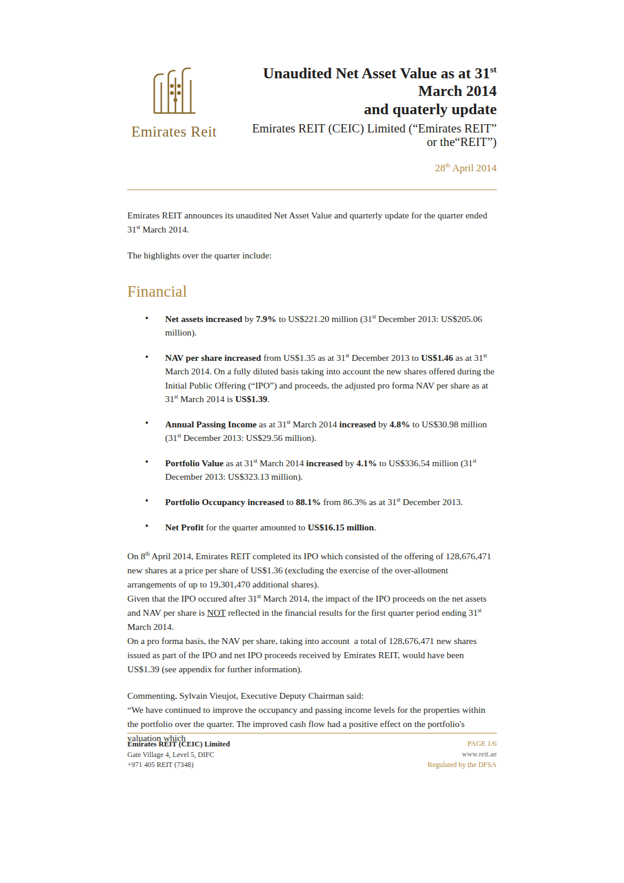Emirates Reit
Unaudited Net Asset Value as at 31st March 2014
and quaterly update
Emirates REIT (CEIC) Limited (“Emirates REIT” or the“REIT”)
28th April 2014
Emirates REIT announces its unaudited Net Asset Value and quarterly update for the quarter ended 31st March 2014.
The highlights over the quarter include:
Financial
Net assets increased by 7.9% to US$221.20 million (31st December 2013: US$205.06 million).
NAV per share increased from US$1.35 as at 31st December 2013 to US$1.46 as at 31st March 2014. On a fully diluted basis taking into account the new shares offered during the Initial Public Offering (“IPO”) and proceeds, the adjusted pro forma NAV per share as at 31st March 2014 is US$1.39.
Annual Passing Income as at 31st March 2014 increased by 4.8% to US$30.98 million (31st December 2013: US$29.56 million).
Portfolio Value as at 31st March 2014 increased by 4.1% to US$336.54 million (31st December 2013: US$323.13 million).
Portfolio Occupancy increased to 88.1% from 86.3% as at 31st December 2013.
Net Profit for the quarter amounted to US$16.15 million.
On 8th April 2014, Emirates REIT completed its IPO which consisted of the offering of 128,676,471 new shares at a price per share of US$1.36 (excluding the exercise of the over-allotment arrangements of up to 19,301,470 additional shares).
Given that the IPO occured after 31st March 2014, the impact of the IPO proceeds on the net assets and NAV per share is NOT reflected in the financial results for the first quarter period ending 31st March 2014.
On a pro forma basis, the NAV per share, taking into account a total of 128,676,471 new shares issued as part of the IPO and net IPO proceeds received by Emirates REIT, would have been US$1.39 (see appendix for further information).
Commenting, Sylvain Vieujot, Executive Deputy Chairman said:
“We have continued to improve the occupancy and passing income levels for the properties within the portfolio over the quarter. The improved cash flow had a positive effect on the portfolio's valuation which
Emirates REIT (CEIC) Limited
Gate Village 4, Level 5, DIFC
+971 405 REIT (7348)
PAGE 1/6
www.reit.ae
Regulated by the DFSA